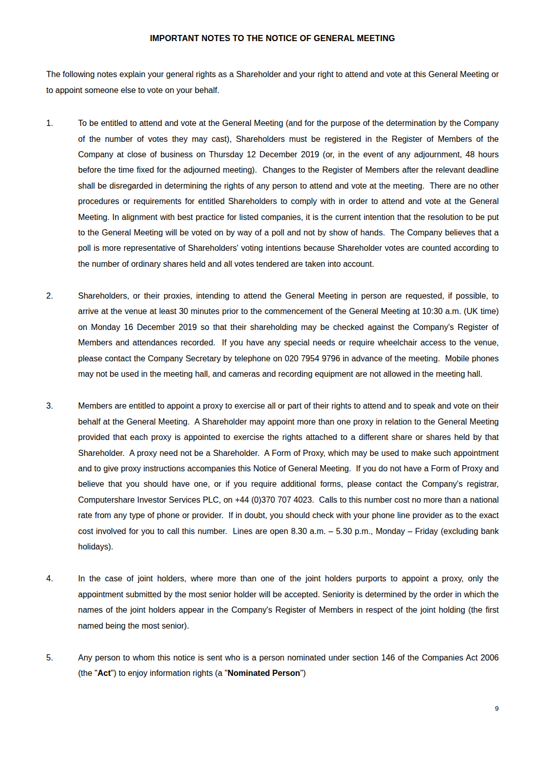IMPORTANT NOTES TO THE NOTICE OF GENERAL MEETING
The following notes explain your general rights as a Shareholder and your right to attend and vote at this General Meeting or to appoint someone else to vote on your behalf.
To be entitled to attend and vote at the General Meeting (and for the purpose of the determination by the Company of the number of votes they may cast), Shareholders must be registered in the Register of Members of the Company at close of business on Thursday 12 December 2019 (or, in the event of any adjournment, 48 hours before the time fixed for the adjourned meeting). Changes to the Register of Members after the relevant deadline shall be disregarded in determining the rights of any person to attend and vote at the meeting. There are no other procedures or requirements for entitled Shareholders to comply with in order to attend and vote at the General Meeting. In alignment with best practice for listed companies, it is the current intention that the resolution to be put to the General Meeting will be voted on by way of a poll and not by show of hands. The Company believes that a poll is more representative of Shareholders' voting intentions because Shareholder votes are counted according to the number of ordinary shares held and all votes tendered are taken into account.
Shareholders, or their proxies, intending to attend the General Meeting in person are requested, if possible, to arrive at the venue at least 30 minutes prior to the commencement of the General Meeting at 10:30 a.m. (UK time) on Monday 16 December 2019 so that their shareholding may be checked against the Company's Register of Members and attendances recorded. If you have any special needs or require wheelchair access to the venue, please contact the Company Secretary by telephone on 020 7954 9796 in advance of the meeting. Mobile phones may not be used in the meeting hall, and cameras and recording equipment are not allowed in the meeting hall.
Members are entitled to appoint a proxy to exercise all or part of their rights to attend and to speak and vote on their behalf at the General Meeting. A Shareholder may appoint more than one proxy in relation to the General Meeting provided that each proxy is appointed to exercise the rights attached to a different share or shares held by that Shareholder. A proxy need not be a Shareholder. A Form of Proxy, which may be used to make such appointment and to give proxy instructions accompanies this Notice of General Meeting. If you do not have a Form of Proxy and believe that you should have one, or if you require additional forms, please contact the Company's registrar, Computershare Investor Services PLC, on +44 (0)370 707 4023. Calls to this number cost no more than a national rate from any type of phone or provider. If in doubt, you should check with your phone line provider as to the exact cost involved for you to call this number. Lines are open 8.30 a.m. – 5.30 p.m., Monday – Friday (excluding bank holidays).
In the case of joint holders, where more than one of the joint holders purports to appoint a proxy, only the appointment submitted by the most senior holder will be accepted. Seniority is determined by the order in which the names of the joint holders appear in the Company's Register of Members in respect of the joint holding (the first named being the most senior).
Any person to whom this notice is sent who is a person nominated under section 146 of the Companies Act 2006 (the "Act") to enjoy information rights (a "Nominated Person")
9